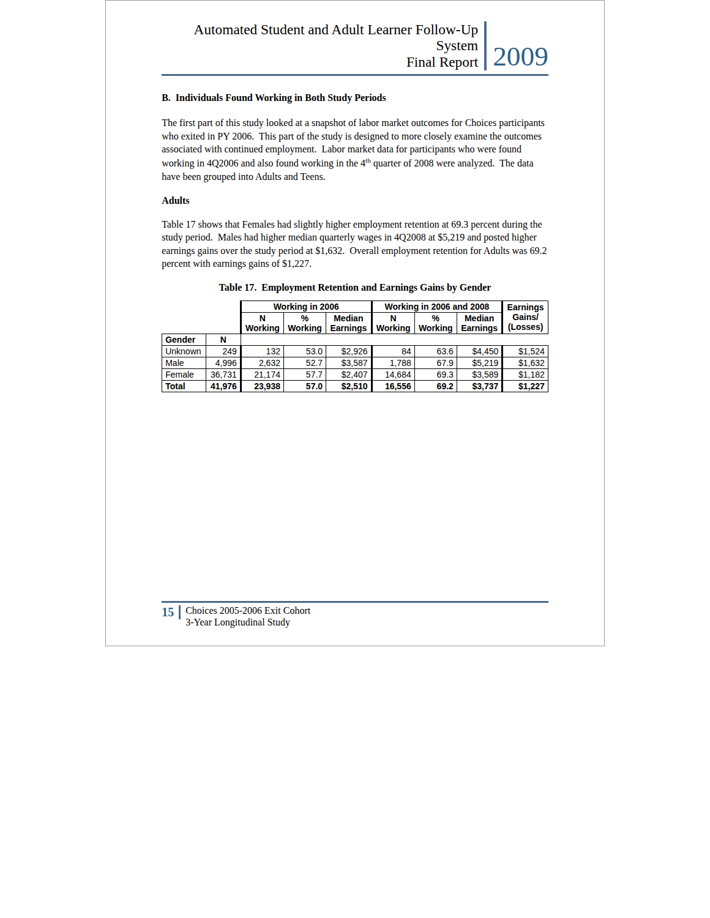Automated Student and Adult Learner Follow-Up System
Final Report
2009
B. Individuals Found Working in Both Study Periods
The first part of this study looked at a snapshot of labor market outcomes for Choices participants who exited in PY 2006. This part of the study is designed to more closely examine the outcomes associated with continued employment. Labor market data for participants who were found working in 4Q2006 and also found working in the 4th quarter of 2008 were analyzed. The data have been grouped into Adults and Teens.
Adults
Table 17 shows that Females had slightly higher employment retention at 69.3 percent during the study period. Males had higher median quarterly wages in 4Q2008 at $5,219 and posted higher earnings gains over the study period at $1,632. Overall employment retention for Adults was 69.2 percent with earnings gains of $1,227.
Table 17. Employment Retention and Earnings Gains by Gender
| | | Working in 2006 | Working in 2006 and 2008 | Earnings Gains/ (Losses) |
| --- | --- | --- | --- | --- |
| N Working | % Working | Median Earnings | N Working | % Working | Median Earnings |
| Gender | N | | | | | | | |
| Unknown | 249 | 132 | 53.0 | $2,926 | 84 | 63.6 | $4,450 | $1,524 |
| Male | 4,996 | 2,632 | 52.7 | $3,587 | 1,788 | 67.9 | $5,219 | $1,632 |
| Female | 36,731 | 21,174 | 57.7 | $2,407 | 14,684 | 69.3 | $3,589 | $1,182 |
| Total | 41,976 | 23,938 | 57.0 | $2,510 | 16,556 | 69.2 | $3,737 | $1,227 |
15
Choices 2005-2006 Exit Cohort
3-Year Longitudinal Study